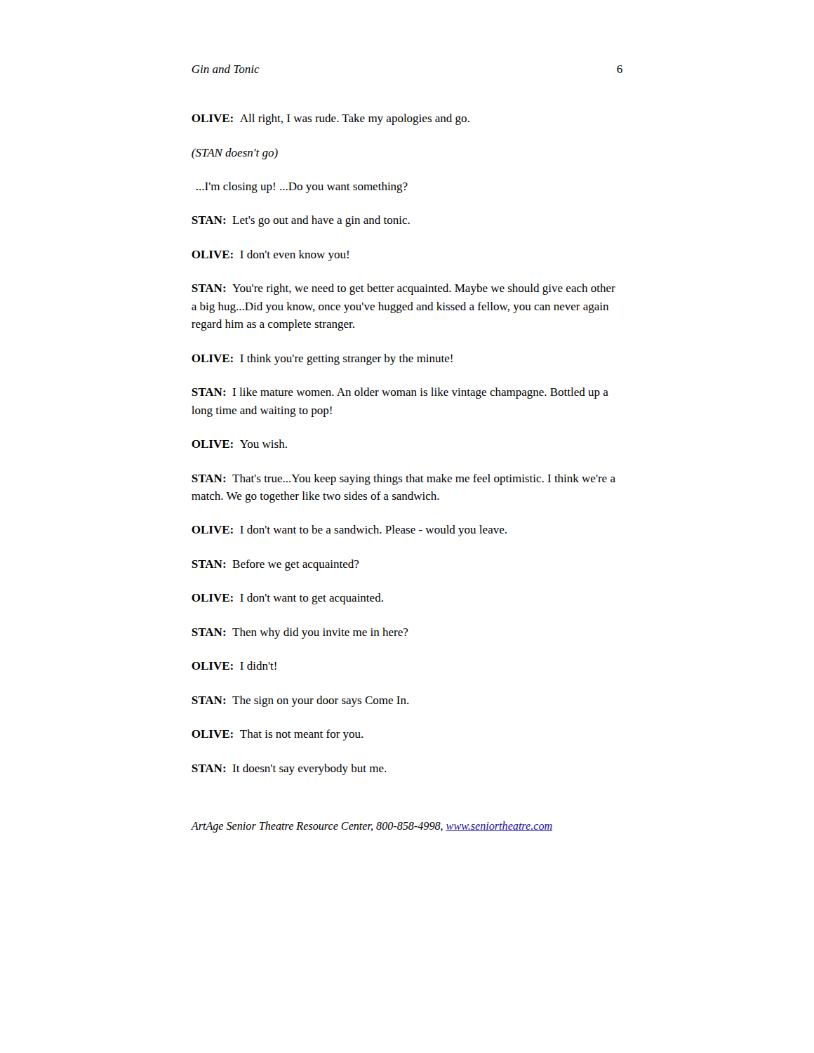Gin and Tonic 6
OLIVE: All right, I was rude. Take my apologies and go.
(STAN doesn't go)
...I'm closing up! ...Do you want something?
STAN: Let's go out and have a gin and tonic.
OLIVE: I don't even know you!
STAN: You're right, we need to get better acquainted. Maybe we should give each other a big hug...Did you know, once you've hugged and kissed a fellow, you can never again regard him as a complete stranger.
OLIVE: I think you're getting stranger by the minute!
STAN: I like mature women. An older woman is like vintage champagne. Bottled up a long time and waiting to pop!
OLIVE: You wish.
STAN: That's true...You keep saying things that make me feel optimistic. I think we're a match. We go together like two sides of a sandwich.
OLIVE: I don't want to be a sandwich. Please - would you leave.
STAN: Before we get acquainted?
OLIVE: I don't want to get acquainted.
STAN: Then why did you invite me in here?
OLIVE: I didn't!
STAN: The sign on your door says Come In.
OLIVE: That is not meant for you.
STAN: It doesn't say everybody but me.
ArtAge Senior Theatre Resource Center, 800-858-4998, www.seniortheatre.com